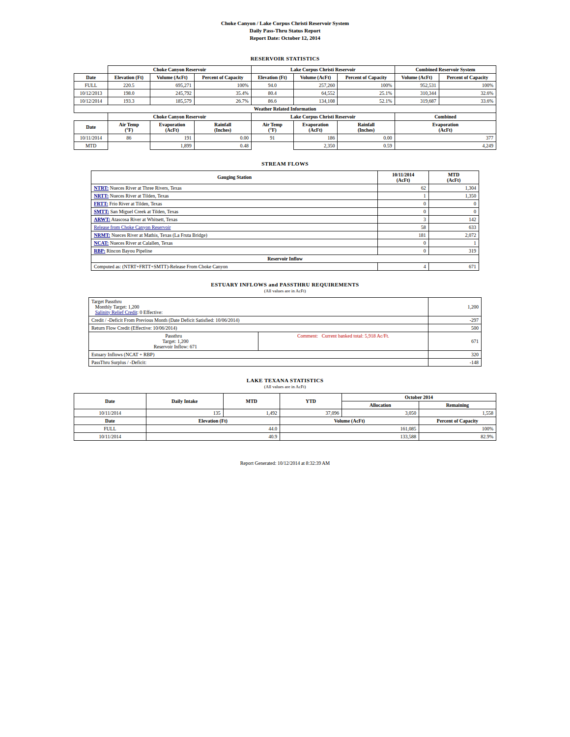Choke Canyon / Lake Corpus Christi Reservoir System
Daily Pass-Thru Status Report
Report Date: October 12, 2014
RESERVOIR STATISTICS
| | Choke Canyon Reservoir | Lake Corpus Christi Reservoir | Combined Reservoir System |
| --- | --- | --- | --- |
| Date | Elevation (Ft) | Volume (AcFt) | Percent of Capacity | Elevation (Ft) | Volume (AcFt) | Percent of Capacity | Volume (AcFt) | Percent of Capacity |
| FULL | 220.5 | 695,271 | 100% | 94.0 | 257,260 | 100% | 952,531 | 100% |
| 10/12/2013 | 198.0 | 245,792 | 35.4% | 80.4 | 64,552 | 25.1% | 310,344 | 32.6% |
| 10/12/2014 | 193.3 | 185,579 | 26.7% | 86.6 | 134,108 | 52.1% | 319,687 | 33.6% |
| Weather Related Information |
| | Choke Canyon Reservoir | Lake Corpus Christi Reservoir | Combined |
| Date | Air Temp (°F) | Evaporation (AcFt) | Rainfall (Inches) | Air Temp (°F) | Evaporation (AcFt) | Rainfall (Inches) | Evaporation (AcFt) |
| 10/11/2014 | 86 | 191 | 0.00 | 91 | 186 | 0.00 | 377 |
| MTD | | 1,899 | 0.48 | | 2,350 | 0.59 | 4,249 |
STREAM FLOWS
| Gauging Station | 10/11/2014 (AcFt) | MTD (AcFt) |
| --- | --- | --- |
| NTRT: Nueces River at Three Rivers, Texas | 62 | 1,304 |
| NRTT: Nueces River at Tilden, Texas | 1 | 1,350 |
| FRTT: Frio River at Tilden, Texas | 0 | 0 |
| SMTT: San Miguel Creek at Tilden, Texas | 0 | 0 |
| ARWT: Atascosa River at Whitsett, Texas | 3 | 142 |
| Release from Choke Canyon Reservoir | 58 | 633 |
| NRMT: Nueces River at Mathis, Texas (La Fruta Bridge) | 181 | 2,072 |
| NCAT: Nueces River at Calallen, Texas | 0 | 1 |
| RBP: Rincon Bayou Pipeline | 0 | 319 |
| Reservoir Inflow |
| Computed as: (NTRT+FRTT+SMTT)-Release From Choke Canyon | 4 | 671 |
ESTUARY INFLOWS and PASSTHRU REQUIREMENTS
(All values are in AcFt)
| Target Passthru Monthly Target: 1,200 Salinity Relief Credit : 0 Effective: | 1,200 |
| Credit / -Deficit From Previous Month (Date Deficit Satisfied: 10/06/2014) | -297 |
| Return Flow Credit (Effective: 10/06/2014) | 500 |
| / Passthru Target: 1,200 Reservoir Inflow: 671 / Comment: Current banked total: 5,918 Ac/Ft. / | 671 |
| Estuary Inflows (NCAT + RBP) | 320 |
| PassThru Surplus / -Deficit: | -148 |
LAKE TEXANA STATISTICS
(All values are in AcFt)
| Date | Daily Intake | MTD | YTD | October 2014 |
| --- | --- | --- | --- | --- |
| Allocation | Remaining |
| 10/11/2014 | 135 | 1,492 | 37,096 | 3,050 | 1,558 |
| Date | Elevation (Ft) | Volume (AcFt) | Percent of Capacity |
| FULL | 44.0 | 161,085 | 100% |
| 10/11/2014 | 40.9 | 133,588 | 82.9% |
Report Generated: 10/12/2014 at 8:32:39 AM